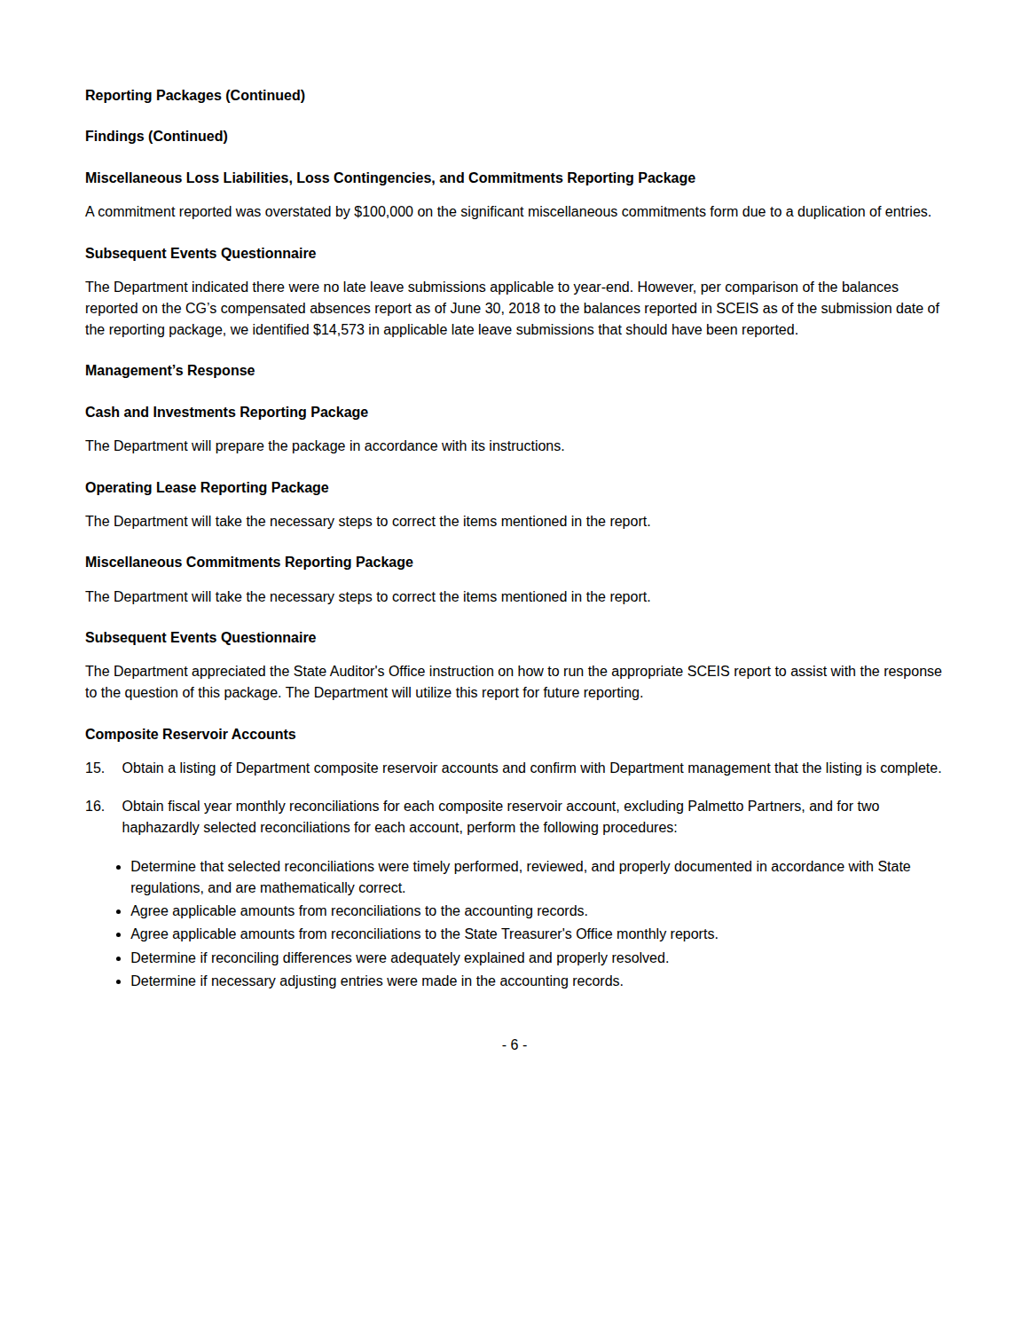Reporting Packages (Continued)
Findings (Continued)
Miscellaneous Loss Liabilities, Loss Contingencies, and Commitments Reporting Package
A commitment reported was overstated by $100,000 on the significant miscellaneous commitments form due to a duplication of entries.
Subsequent Events Questionnaire
The Department indicated there were no late leave submissions applicable to year-end. However, per comparison of the balances reported on the CG’s compensated absences report as of June 30, 2018 to the balances reported in SCEIS as of the submission date of the reporting package, we identified $14,573 in applicable late leave submissions that should have been reported.
Management’s Response
Cash and Investments Reporting Package
The Department will prepare the package in accordance with its instructions.
Operating Lease Reporting Package
The Department will take the necessary steps to correct the items mentioned in the report.
Miscellaneous Commitments Reporting Package
The Department will take the necessary steps to correct the items mentioned in the report.
Subsequent Events Questionnaire
The Department appreciated the State Auditor's Office instruction on how to run the appropriate SCEIS report to assist with the response to the question of this package. The Department will utilize this report for future reporting.
Composite Reservoir Accounts
15.
Obtain a listing of Department composite reservoir accounts and confirm with Department management that the listing is complete.
16.
Obtain fiscal year monthly reconciliations for each composite reservoir account, excluding Palmetto Partners, and for two haphazardly selected reconciliations for each account, perform the following procedures:
Determine that selected reconciliations were timely performed, reviewed, and properly documented in accordance with State regulations, and are mathematically correct.
Agree applicable amounts from reconciliations to the accounting records.
Agree applicable amounts from reconciliations to the State Treasurer's Office monthly reports.
Determine if reconciling differences were adequately explained and properly resolved.
Determine if necessary adjusting entries were made in the accounting records.
- 6 -